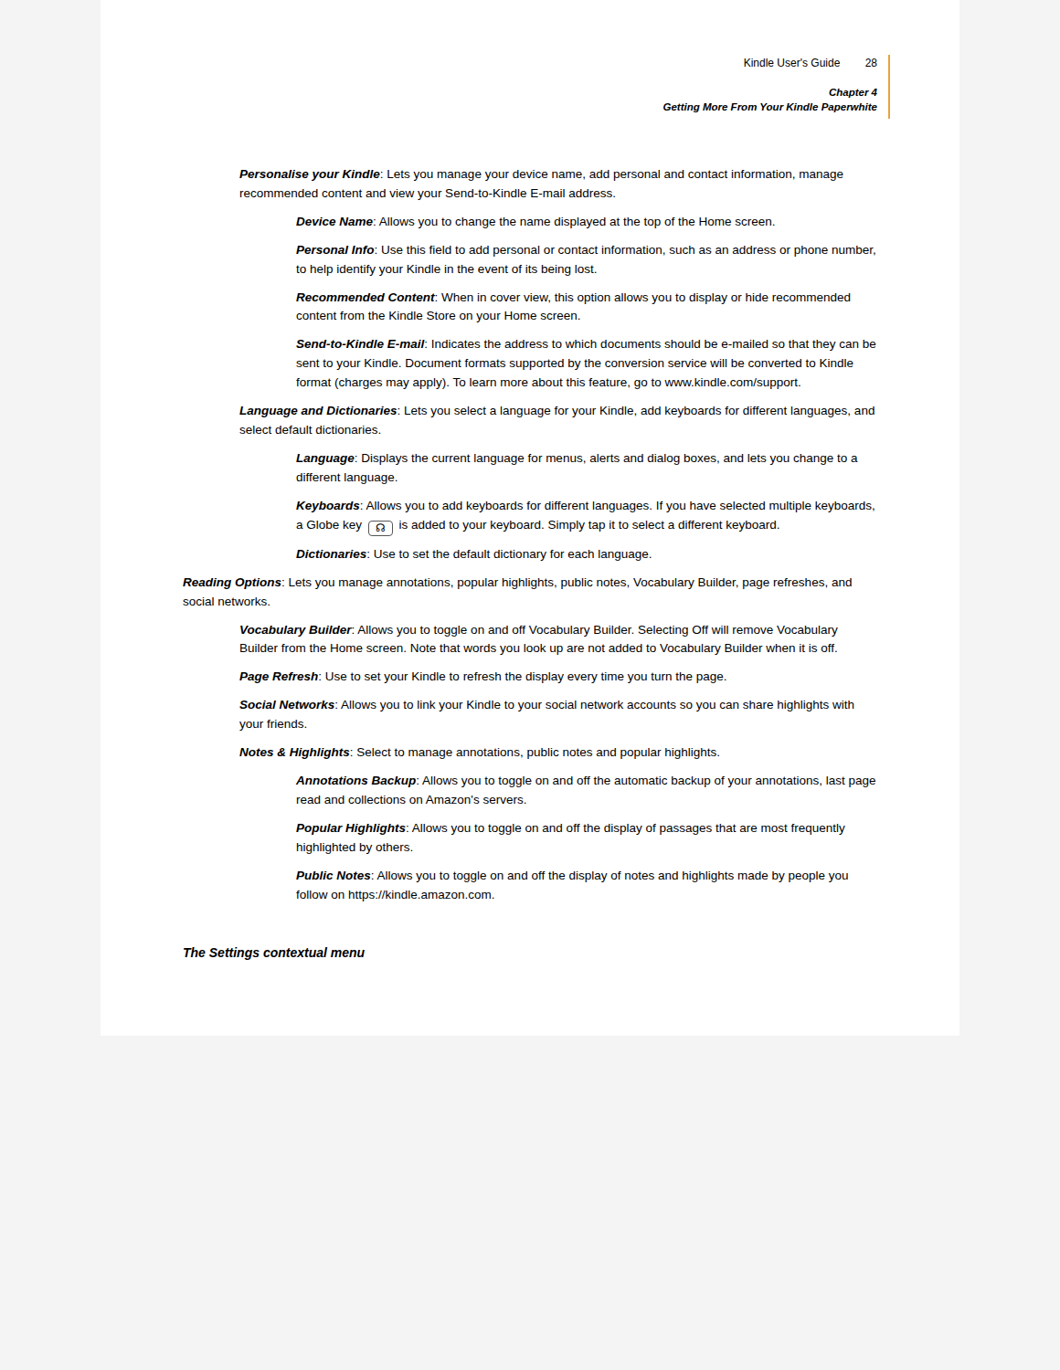Kindle User's Guide 28
Chapter 4
Getting More From Your Kindle Paperwhite
Personalise your Kindle: Lets you manage your device name, add personal and contact information, manage recommended content and view your Send-to-Kindle E-mail address.
Device Name: Allows you to change the name displayed at the top of the Home screen.
Personal Info: Use this field to add personal or contact information, such as an address or phone number, to help identify your Kindle in the event of its being lost.
Recommended Content: When in cover view, this option allows you to display or hide recommended content from the Kindle Store on your Home screen.
Send-to-Kindle E-mail: Indicates the address to which documents should be e-mailed so that they can be sent to your Kindle. Document formats supported by the conversion service will be converted to Kindle format (charges may apply). To learn more about this feature, go to www.kindle.com/support.
Language and Dictionaries: Lets you select a language for your Kindle, add keyboards for different languages, and select default dictionaries.
Language: Displays the current language for menus, alerts and dialog boxes, and lets you change to a different language.
Keyboards: Allows you to add keyboards for different languages. If you have selected multiple keyboards, a Globe key ☊ is added to your keyboard. Simply tap it to select a different keyboard.
Dictionaries: Use to set the default dictionary for each language.
Reading Options: Lets you manage annotations, popular highlights, public notes, Vocabulary Builder, page refreshes, and social networks.
Vocabulary Builder: Allows you to toggle on and off Vocabulary Builder. Selecting Off will remove Vocabulary Builder from the Home screen. Note that words you look up are not added to Vocabulary Builder when it is off.
Page Refresh: Use to set your Kindle to refresh the display every time you turn the page.
Social Networks: Allows you to link your Kindle to your social network accounts so you can share highlights with your friends.
Notes & Highlights: Select to manage annotations, public notes and popular highlights.
Annotations Backup: Allows you to toggle on and off the automatic backup of your annotations, last page read and collections on Amazon's servers.
Popular Highlights: Allows you to toggle on and off the display of passages that are most frequently highlighted by others.
Public Notes: Allows you to toggle on and off the display of notes and highlights made by people you follow on https://kindle.amazon.com.
The Settings contextual menu